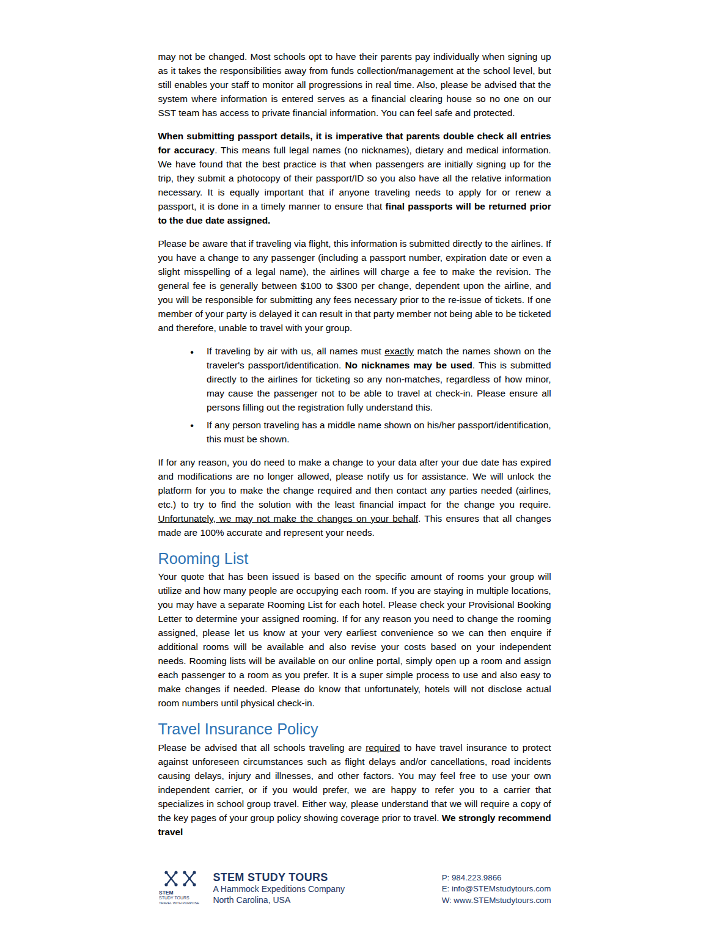may not be changed. Most schools opt to have their parents pay individually when signing up as it takes the responsibilities away from funds collection/management at the school level, but still enables your staff to monitor all progressions in real time. Also, please be advised that the system where information is entered serves as a financial clearing house so no one on our SST team has access to private financial information. You can feel safe and protected.
When submitting passport details, it is imperative that parents double check all entries for accuracy. This means full legal names (no nicknames), dietary and medical information. We have found that the best practice is that when passengers are initially signing up for the trip, they submit a photocopy of their passport/ID so you also have all the relative information necessary. It is equally important that if anyone traveling needs to apply for or renew a passport, it is done in a timely manner to ensure that final passports will be returned prior to the due date assigned.
Please be aware that if traveling via flight, this information is submitted directly to the airlines. If you have a change to any passenger (including a passport number, expiration date or even a slight misspelling of a legal name), the airlines will charge a fee to make the revision. The general fee is generally between $100 to $300 per change, dependent upon the airline, and you will be responsible for submitting any fees necessary prior to the re-issue of tickets. If one member of your party is delayed it can result in that party member not being able to be ticketed and therefore, unable to travel with your group.
If traveling by air with us, all names must exactly match the names shown on the traveler's passport/identification. No nicknames may be used. This is submitted directly to the airlines for ticketing so any non-matches, regardless of how minor, may cause the passenger not to be able to travel at check-in. Please ensure all persons filling out the registration fully understand this.
If any person traveling has a middle name shown on his/her passport/identification, this must be shown.
If for any reason, you do need to make a change to your data after your due date has expired and modifications are no longer allowed, please notify us for assistance. We will unlock the platform for you to make the change required and then contact any parties needed (airlines, etc.) to try to find the solution with the least financial impact for the change you require. Unfortunately, we may not make the changes on your behalf. This ensures that all changes made are 100% accurate and represent your needs.
Rooming List
Your quote that has been issued is based on the specific amount of rooms your group will utilize and how many people are occupying each room. If you are staying in multiple locations, you may have a separate Rooming List for each hotel. Please check your Provisional Booking Letter to determine your assigned rooming. If for any reason you need to change the rooming assigned, please let us know at your very earliest convenience so we can then enquire if additional rooms will be available and also revise your costs based on your independent needs. Rooming lists will be available on our online portal, simply open up a room and assign each passenger to a room as you prefer. It is a super simple process to use and also easy to make changes if needed. Please do know that unfortunately, hotels will not disclose actual room numbers until physical check-in.
Travel Insurance Policy
Please be advised that all schools traveling are required to have travel insurance to protect against unforeseen circumstances such as flight delays and/or cancellations, road incidents causing delays, injury and illnesses, and other factors. You may feel free to use your own independent carrier, or if you would prefer, we are happy to refer you to a carrier that specializes in school group travel. Either way, please understand that we will require a copy of the key pages of your group policy showing coverage prior to travel. We strongly recommend travel
STEM STUDY TOURS TRAVEL WITH PURPOSE
STEM STUDY TOURS
A Hammock Expeditions Company
North Carolina, USA
P: 984.223.9866
E: info@STEMstudytours.com
W: www.STEMstudytours.com